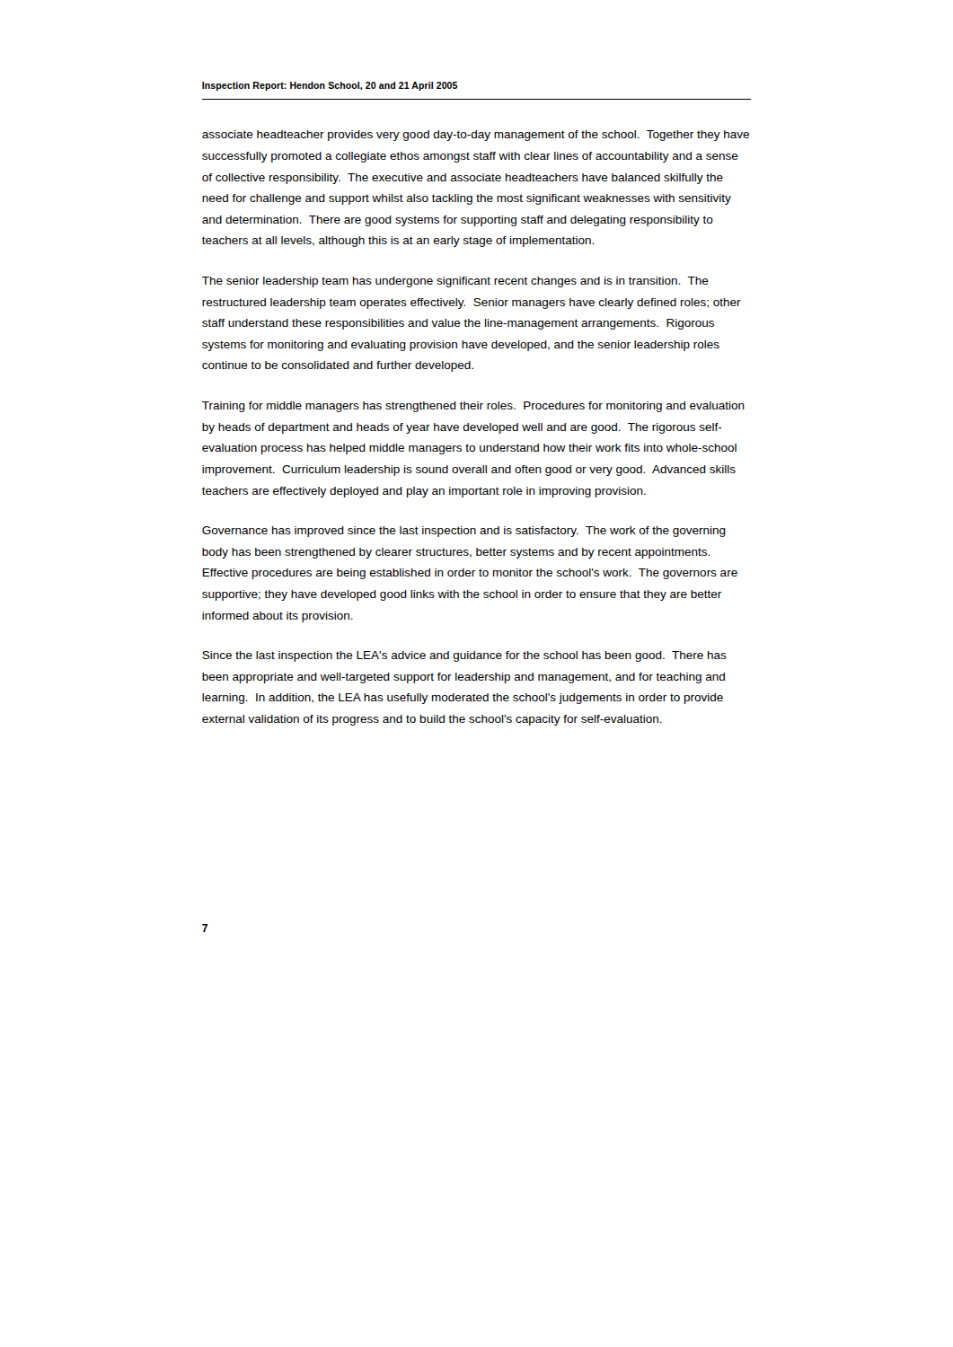Inspection Report: Hendon School, 20 and 21 April 2005
associate headteacher provides very good day-to-day management of the school. Together they have successfully promoted a collegiate ethos amongst staff with clear lines of accountability and a sense of collective responsibility. The executive and associate headteachers have balanced skilfully the need for challenge and support whilst also tackling the most significant weaknesses with sensitivity and determination. There are good systems for supporting staff and delegating responsibility to teachers at all levels, although this is at an early stage of implementation.
The senior leadership team has undergone significant recent changes and is in transition. The restructured leadership team operates effectively. Senior managers have clearly defined roles; other staff understand these responsibilities and value the line-management arrangements. Rigorous systems for monitoring and evaluating provision have developed, and the senior leadership roles continue to be consolidated and further developed.
Training for middle managers has strengthened their roles. Procedures for monitoring and evaluation by heads of department and heads of year have developed well and are good. The rigorous self-evaluation process has helped middle managers to understand how their work fits into whole-school improvement. Curriculum leadership is sound overall and often good or very good. Advanced skills teachers are effectively deployed and play an important role in improving provision.
Governance has improved since the last inspection and is satisfactory. The work of the governing body has been strengthened by clearer structures, better systems and by recent appointments. Effective procedures are being established in order to monitor the school's work. The governors are supportive; they have developed good links with the school in order to ensure that they are better informed about its provision.
Since the last inspection the LEA's advice and guidance for the school has been good. There has been appropriate and well-targeted support for leadership and management, and for teaching and learning. In addition, the LEA has usefully moderated the school's judgements in order to provide external validation of its progress and to build the school's capacity for self-evaluation.
7